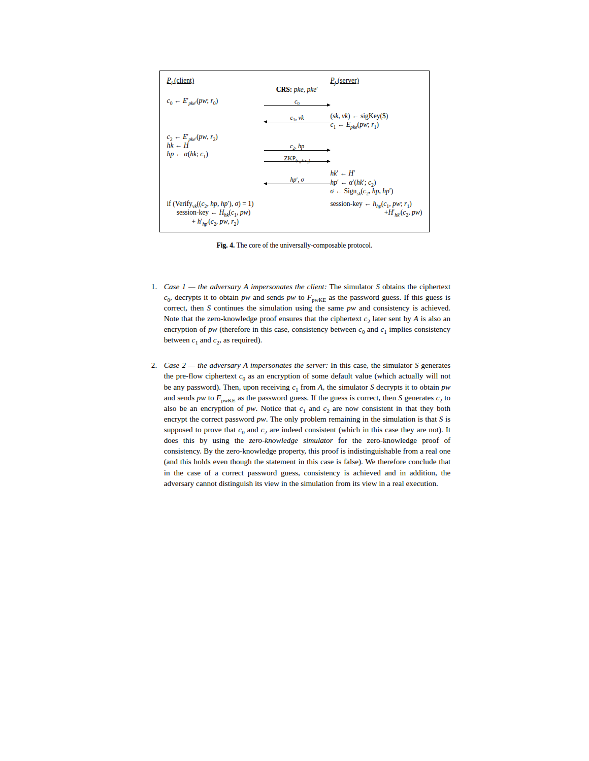| P i (client) | | P j (server) |
| | CRS: pke , pke ′ | |
| c 0 ← E ′ pke ′ ( pw ; r 0 ) | c 0 | |
| | c 1 , vk | ( sk , vk ) ← sigKey ($) c 1 ← E pke ( pw ; r 1 ) |
| c 2 ← E ′ pke ′ ( pw , r 2 ) hk ← H hp ← α ( hk ; c 1 ) | c 2 , hp ZKP ( c 0 ≈ c 2 ) | |
| | hp ′, σ | hk ′ ← H ′ hp ′ ← α ′( hk ′; c 2 ) σ ← Sign sk ( c 2 , hp , hp ′) |
| if ( Verify vk (( c 2 , hp , hp ′), σ ) = 1) session-key ← H hk ( c 1 , pw ) + h ′ hp ′ ( c 2 , pw , r 2 ) | | session-key ← h hp ( c 1 , pw ; r 1 ) + H ′ hk ′ ( c 2 , pw ) |
Fig. 4. The core of the universally-composable protocol.
Case 1 — the adversary A impersonates the client: The simulator S obtains the ciphertext c0, decrypts it to obtain pw and sends pw to FpwKE as the password guess. If this guess is correct, then S continues the simulation using the same pw and consistency is achieved. Note that the zero-knowledge proof ensures that the ciphertext c2 later sent by A is also an encryption of pw (therefore in this case, consistency between c0 and c1 implies consistency between c1 and c2, as required).
Case 2 — the adversary A impersonates the server: In this case, the simulator S generates the pre-flow ciphertext c0 as an encryption of some default value (which actually will not be any password). Then, upon receiving c1 from A, the simulator S decrypts it to obtain pw and sends pw to FpwKE as the password guess. If the guess is correct, then S generates c2 to also be an encryption of pw. Notice that c1 and c2 are now consistent in that they both encrypt the correct password pw. The only problem remaining in the simulation is that S is supposed to prove that c0 and c2 are indeed consistent (which in this case they are not). It does this by using the zero-knowledge simulator for the zero-knowledge proof of consistency. By the zero-knowledge property, this proof is indistinguishable from a real one (and this holds even though the statement in this case is false). We therefore conclude that in the case of a correct password guess, consistency is achieved and in addition, the adversary cannot distinguish its view in the simulation from its view in a real execution.